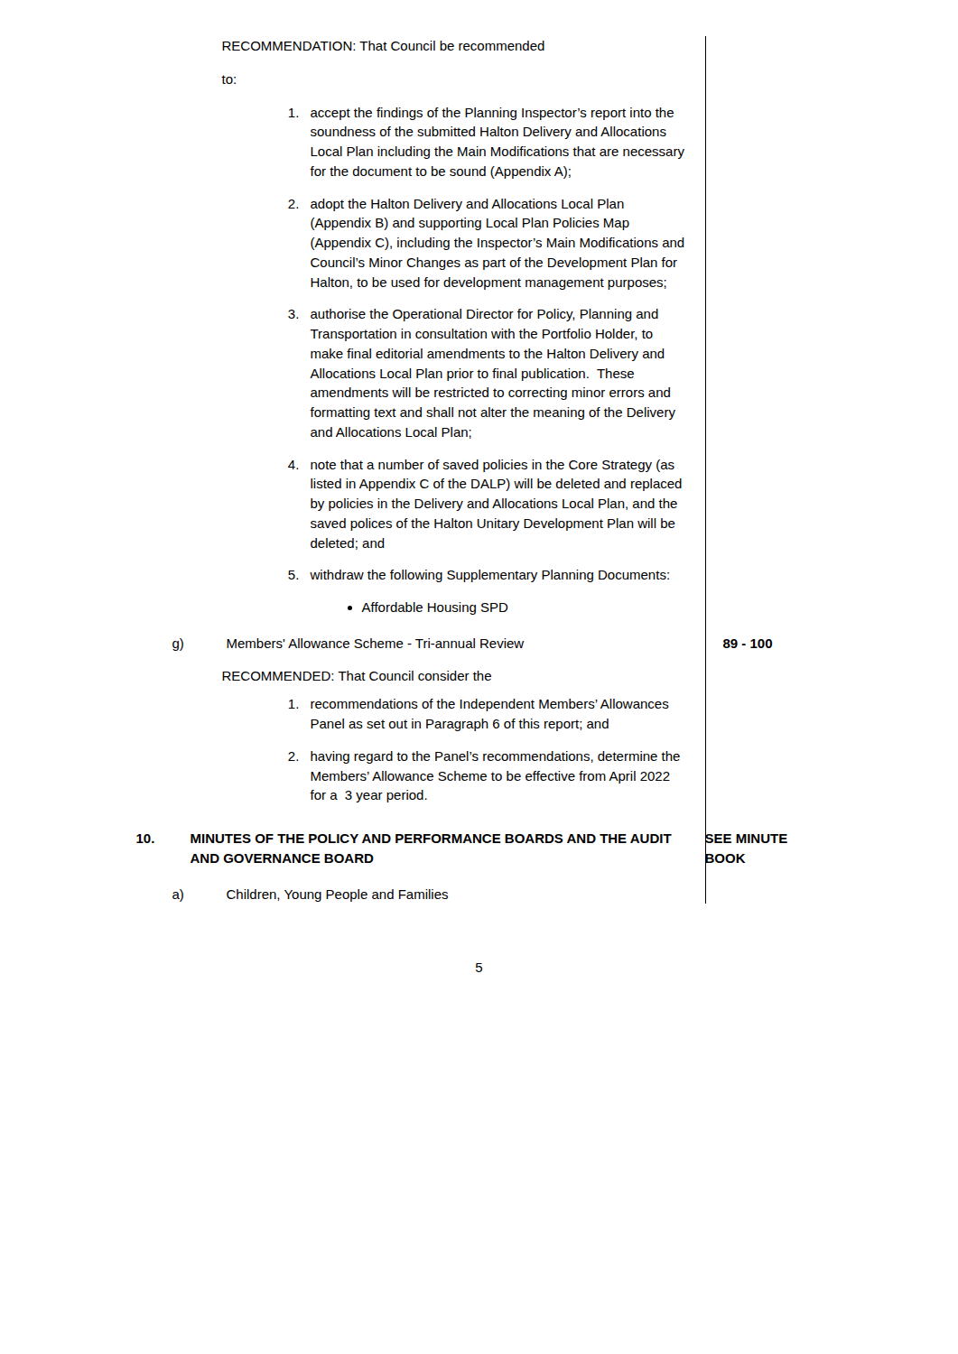RECOMMENDATION: That Council be recommended
to:
accept the findings of the Planning Inspector’s report into the soundness of the submitted Halton Delivery and Allocations Local Plan including the Main Modifications that are necessary for the document to be sound (Appendix A);
adopt the Halton Delivery and Allocations Local Plan (Appendix B) and supporting Local Plan Policies Map (Appendix C), including the Inspector’s Main Modifications and Council’s Minor Changes as part of the Development Plan for Halton, to be used for development management purposes;
authorise the Operational Director for Policy, Planning and Transportation in consultation with the Portfolio Holder, to make final editorial amendments to the Halton Delivery and Allocations Local Plan prior to final publication. These amendments will be restricted to correcting minor errors and formatting text and shall not alter the meaning of the Delivery and Allocations Local Plan;
note that a number of saved policies in the Core Strategy (as listed in Appendix C of the DALP) will be deleted and replaced by policies in the Delivery and Allocations Local Plan, and the saved polices of the Halton Unitary Development Plan will be deleted; and
withdraw the following Supplementary Planning Documents:
Affordable Housing SPD
g)
Members' Allowance Scheme - Tri-annual Review
89 - 100
RECOMMENDED: That Council consider the
recommendations of the Independent Members’ Allowances Panel as set out in Paragraph 6 of this report; and
having regard to the Panel’s recommendations, determine the Members’ Allowance Scheme to be effective from April 2022 for a 3 year period.
10.
MINUTES OF THE POLICY AND PERFORMANCE BOARDS AND THE AUDIT AND GOVERNANCE BOARD
SEE MINUTE
BOOK
a)
Children, Young People and Families
5